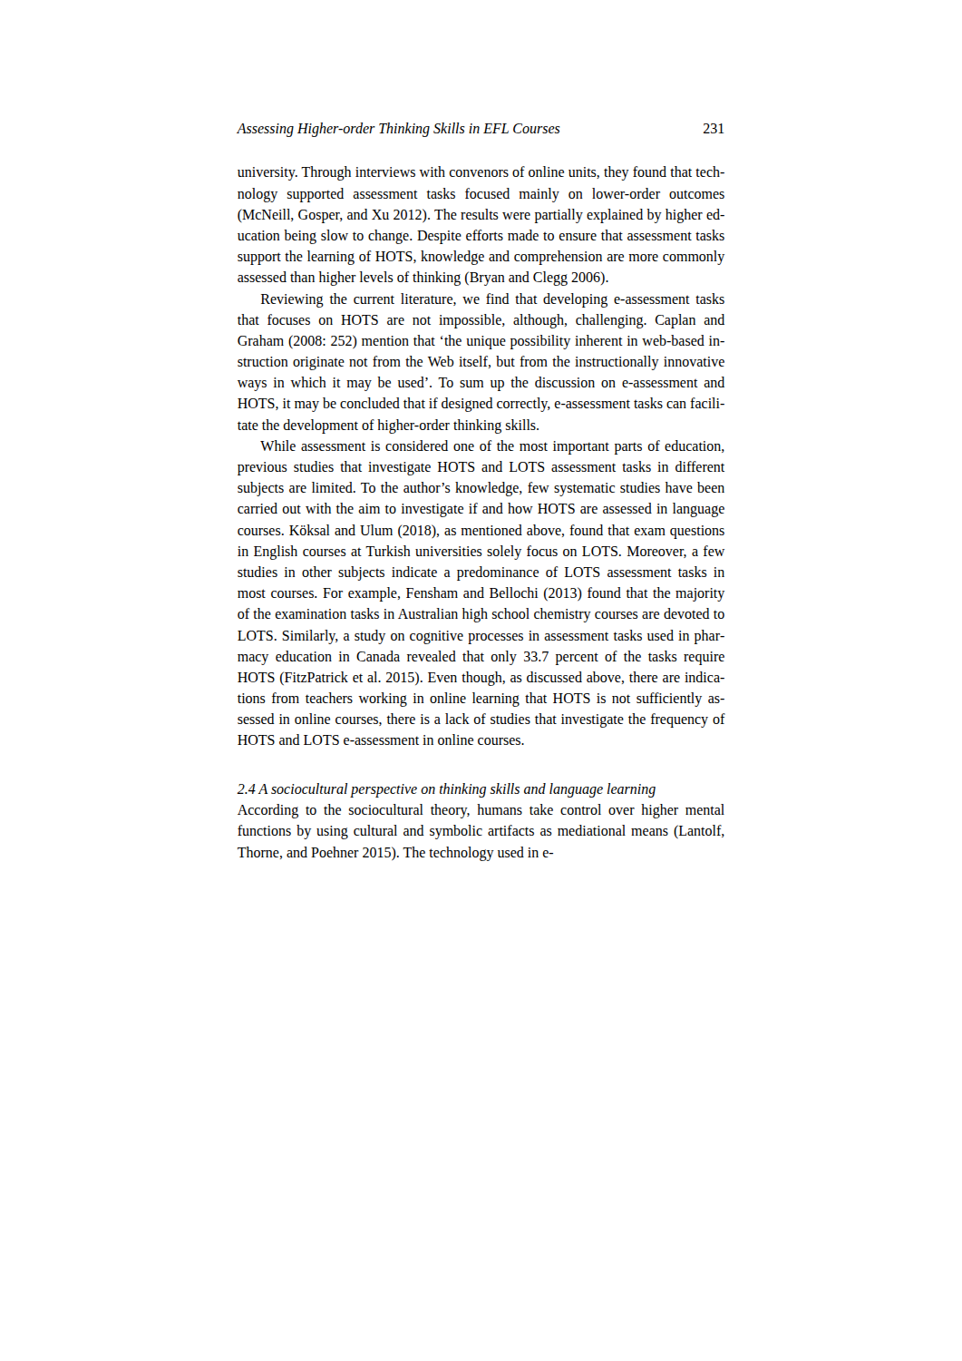Assessing Higher-order Thinking Skills in EFL Courses 231
university. Through interviews with convenors of online units, they found that technology supported assessment tasks focused mainly on lower-order outcomes (McNeill, Gosper, and Xu 2012). The results were partially explained by higher education being slow to change. Despite efforts made to ensure that assessment tasks support the learning of HOTS, knowledge and comprehension are more commonly assessed than higher levels of thinking (Bryan and Clegg 2006).
Reviewing the current literature, we find that developing e-assessment tasks that focuses on HOTS are not impossible, although, challenging. Caplan and Graham (2008: 252) mention that ‘the unique possibility inherent in web-based instruction originate not from the Web itself, but from the instructionally innovative ways in which it may be used’. To sum up the discussion on e-assessment and HOTS, it may be concluded that if designed correctly, e-assessment tasks can facilitate the development of higher-order thinking skills.
While assessment is considered one of the most important parts of education, previous studies that investigate HOTS and LOTS assessment tasks in different subjects are limited. To the author’s knowledge, few systematic studies have been carried out with the aim to investigate if and how HOTS are assessed in language courses. Köksal and Ulum (2018), as mentioned above, found that exam questions in English courses at Turkish universities solely focus on LOTS. Moreover, a few studies in other subjects indicate a predominance of LOTS assessment tasks in most courses. For example, Fensham and Bellochi (2013) found that the majority of the examination tasks in Australian high school chemistry courses are devoted to LOTS. Similarly, a study on cognitive processes in assessment tasks used in pharmacy education in Canada revealed that only 33.7 percent of the tasks require HOTS (FitzPatrick et al. 2015). Even though, as discussed above, there are indications from teachers working in online learning that HOTS is not sufficiently assessed in online courses, there is a lack of studies that investigate the frequency of HOTS and LOTS e-assessment in online courses.
2.4 A sociocultural perspective on thinking skills and language learning
According to the sociocultural theory, humans take control over higher mental functions by using cultural and symbolic artifacts as mediational means (Lantolf, Thorne, and Poehner 2015). The technology used in e-